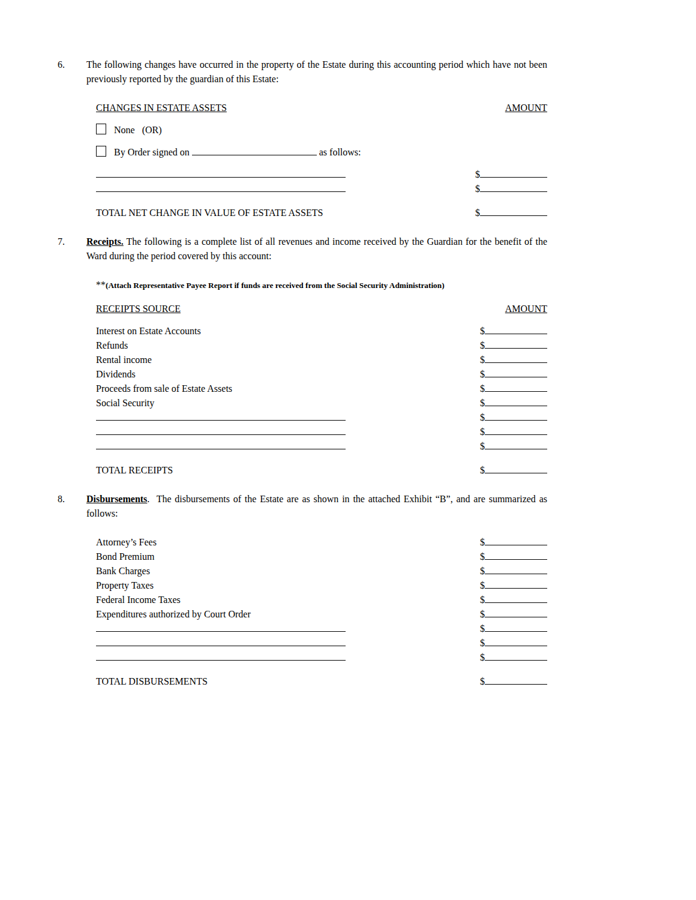6.
The following changes have occurred in the property of the Estate during this accounting period which have not been previously reported by the guardian of this Estate:
CHANGES IN ESTATE ASSETS AMOUNT
None (OR)
By Order signed on as follows:
$
$
TOTAL NET CHANGE IN VALUE OF ESTATE ASSETS $
7.
Receipts. The following is a complete list of all revenues and income received by the Guardian for the benefit of the Ward during the period covered by this account:
**(Attach Representative Payee Report if funds are received from the Social Security Administration)
RECEIPTS SOURCE AMOUNT
Interest on Estate Accounts $
Refunds $
Rental income $
Dividends $
Proceeds from sale of Estate Assets $
Social Security $
$
$
$
TOTAL RECEIPTS $
8.
Disbursements. The disbursements of the Estate are as shown in the attached Exhibit “B”, and are summarized as follows:
Attorney’s Fees $
Bond Premium $
Bank Charges $
Property Taxes $
Federal Income Taxes $
Expenditures authorized by Court Order $
$
$
$
TOTAL DISBURSEMENTS $